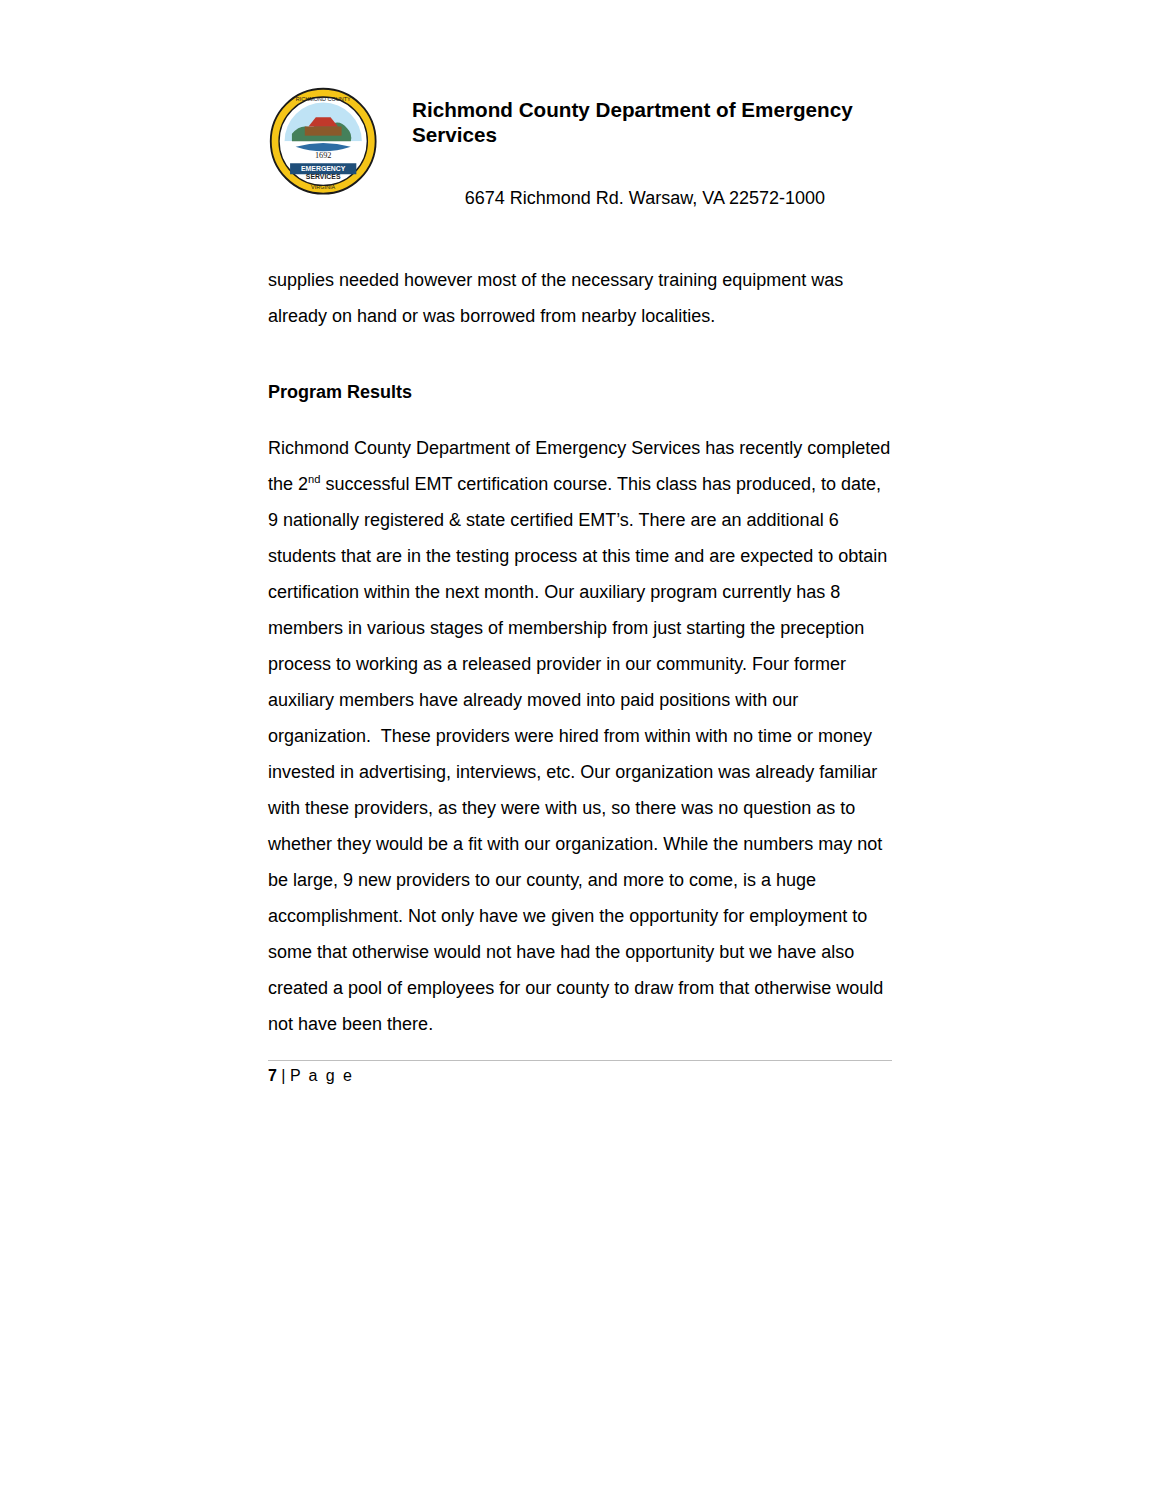1692 EMERGENCY SERVICES RICHMOND COUNTY VIRGINIA
Richmond County Department of Emergency Services
6674 Richmond Rd. Warsaw, VA 22572-1000
supplies needed however most of the necessary training equipment was already on hand or was borrowed from nearby localities.
Program Results
Richmond County Department of Emergency Services has recently completed the 2nd successful EMT certification course. This class has produced, to date, 9 nationally registered & state certified EMT’s. There are an additional 6 students that are in the testing process at this time and are expected to obtain certification within the next month. Our auxiliary program currently has 8 members in various stages of membership from just starting the preception process to working as a released provider in our community. Four former auxiliary members have already moved into paid positions with our organization. These providers were hired from within with no time or money invested in advertising, interviews, etc. Our organization was already familiar with these providers, as they were with us, so there was no question as to whether they would be a fit with our organization. While the numbers may not be large, 9 new providers to our county, and more to come, is a huge accomplishment. Not only have we given the opportunity for employment to some that otherwise would not have had the opportunity but we have also created a pool of employees for our county to draw from that otherwise would not have been there.
7 | P a g e